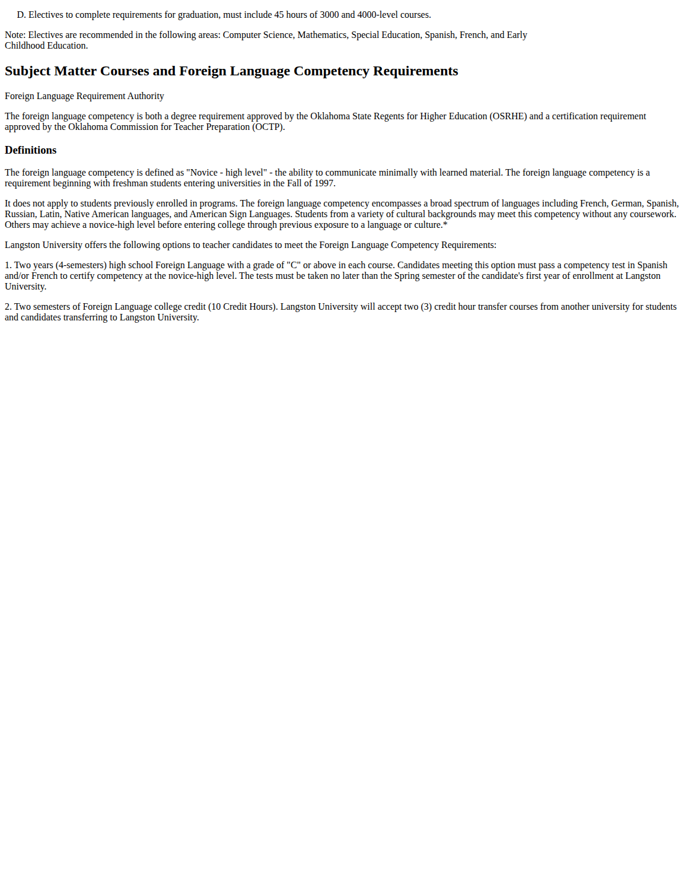Electives to complete requirements for graduation, must include 45 hours of 3000 and 4000-level courses.
Note: Electives are recommended in the following areas: Computer Science, Mathematics, Special Education, Spanish, French, and Early
Childhood Education.
Subject Matter Courses and Foreign Language Competency Requirements
Foreign Language Requirement Authority
The foreign language competency is both a degree requirement approved by the Oklahoma State Regents for Higher Education (OSRHE) and a certification requirement approved by the Oklahoma Commission for Teacher Preparation (OCTP).
Definitions
The foreign language competency is defined as "Novice - high level" - the ability to communicate minimally with learned material. The foreign language competency is a requirement beginning with freshman students entering universities in the Fall of 1997.
It does not apply to students previously enrolled in programs. The foreign language competency encompasses a broad spectrum of languages including French, German, Spanish, Russian, Latin, Native American languages, and American Sign Languages. Students from a variety of cultural backgrounds may meet this competency without any coursework. Others may achieve a novice-high level before entering college through previous exposure to a language or culture.*
Langston University offers the following options to teacher candidates to meet the Foreign Language Competency Requirements:
1. Two years (4-semesters) high school Foreign Language with a grade of "C" or above in each course. Candidates meeting this option must pass a competency test in Spanish and/or French to certify competency at the novice-high level. The tests must be taken no later than the Spring semester of the candidate's first year of enrollment at Langston University.
2. Two semesters of Foreign Language college credit (10 Credit Hours). Langston University will accept two (3) credit hour transfer courses from another university for students and candidates transferring to Langston University.